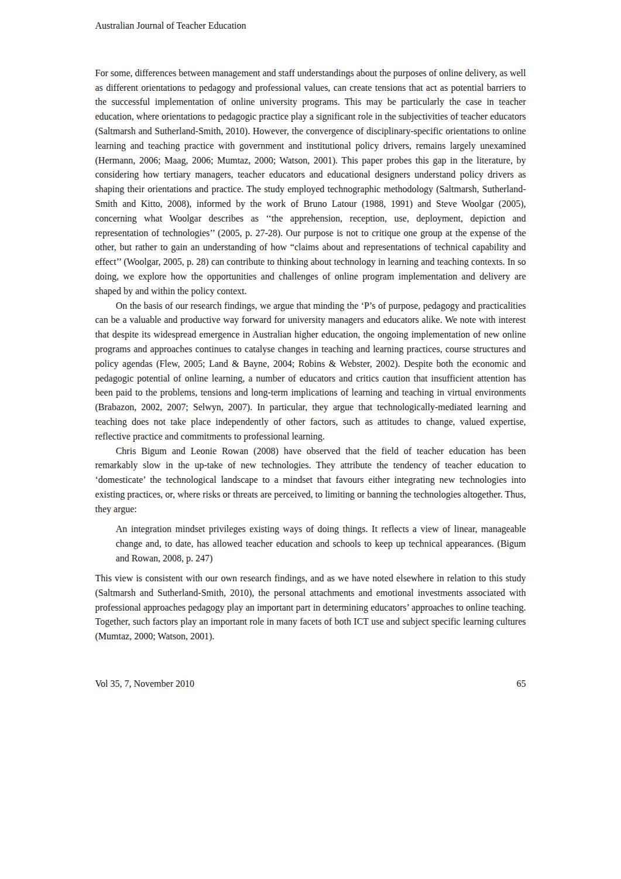Australian Journal of Teacher Education
For some, differences between management and staff understandings about the purposes of online delivery, as well as different orientations to pedagogy and professional values, can create tensions that act as potential barriers to the successful implementation of online university programs. This may be particularly the case in teacher education, where orientations to pedagogic practice play a significant role in the subjectivities of teacher educators (Saltmarsh and Sutherland-Smith, 2010). However, the convergence of disciplinary-specific orientations to online learning and teaching practice with government and institutional policy drivers, remains largely unexamined (Hermann, 2006; Maag, 2006; Mumtaz, 2000; Watson, 2001). This paper probes this gap in the literature, by considering how tertiary managers, teacher educators and educational designers understand policy drivers as shaping their orientations and practice. The study employed technographic methodology (Saltmarsh, Sutherland-Smith and Kitto, 2008), informed by the work of Bruno Latour (1988, 1991) and Steve Woolgar (2005), concerning what Woolgar describes as ‘‘the apprehension, reception, use, deployment, depiction and representation of technologies’’ (2005, p. 27-28). Our purpose is not to critique one group at the expense of the other, but rather to gain an understanding of how “claims about and representations of technical capability and effect’’ (Woolgar, 2005, p. 28) can contribute to thinking about technology in learning and teaching contexts. In so doing, we explore how the opportunities and challenges of online program implementation and delivery are shaped by and within the policy context.
On the basis of our research findings, we argue that minding the ‘P’s of purpose, pedagogy and practicalities can be a valuable and productive way forward for university managers and educators alike. We note with interest that despite its widespread emergence in Australian higher education, the ongoing implementation of new online programs and approaches continues to catalyse changes in teaching and learning practices, course structures and policy agendas (Flew, 2005; Land & Bayne, 2004; Robins & Webster, 2002). Despite both the economic and pedagogic potential of online learning, a number of educators and critics caution that insufficient attention has been paid to the problems, tensions and long-term implications of learning and teaching in virtual environments (Brabazon, 2002, 2007; Selwyn, 2007). In particular, they argue that technologically-mediated learning and teaching does not take place independently of other factors, such as attitudes to change, valued expertise, reflective practice and commitments to professional learning.
Chris Bigum and Leonie Rowan (2008) have observed that the field of teacher education has been remarkably slow in the up-take of new technologies. They attribute the tendency of teacher education to ‘domesticate’ the technological landscape to a mindset that favours either integrating new technologies into existing practices, or, where risks or threats are perceived, to limiting or banning the technologies altogether. Thus, they argue:
An integration mindset privileges existing ways of doing things. It reflects a view of linear, manageable change and, to date, has allowed teacher education and schools to keep up technical appearances. (Bigum and Rowan, 2008, p. 247)
This view is consistent with our own research findings, and as we have noted elsewhere in relation to this study (Saltmarsh and Sutherland-Smith, 2010), the personal attachments and emotional investments associated with professional approaches pedagogy play an important part in determining educators’ approaches to online teaching. Together, such factors play an important role in many facets of both ICT use and subject specific learning cultures (Mumtaz, 2000; Watson, 2001).
Vol 35, 7, November 2010 65